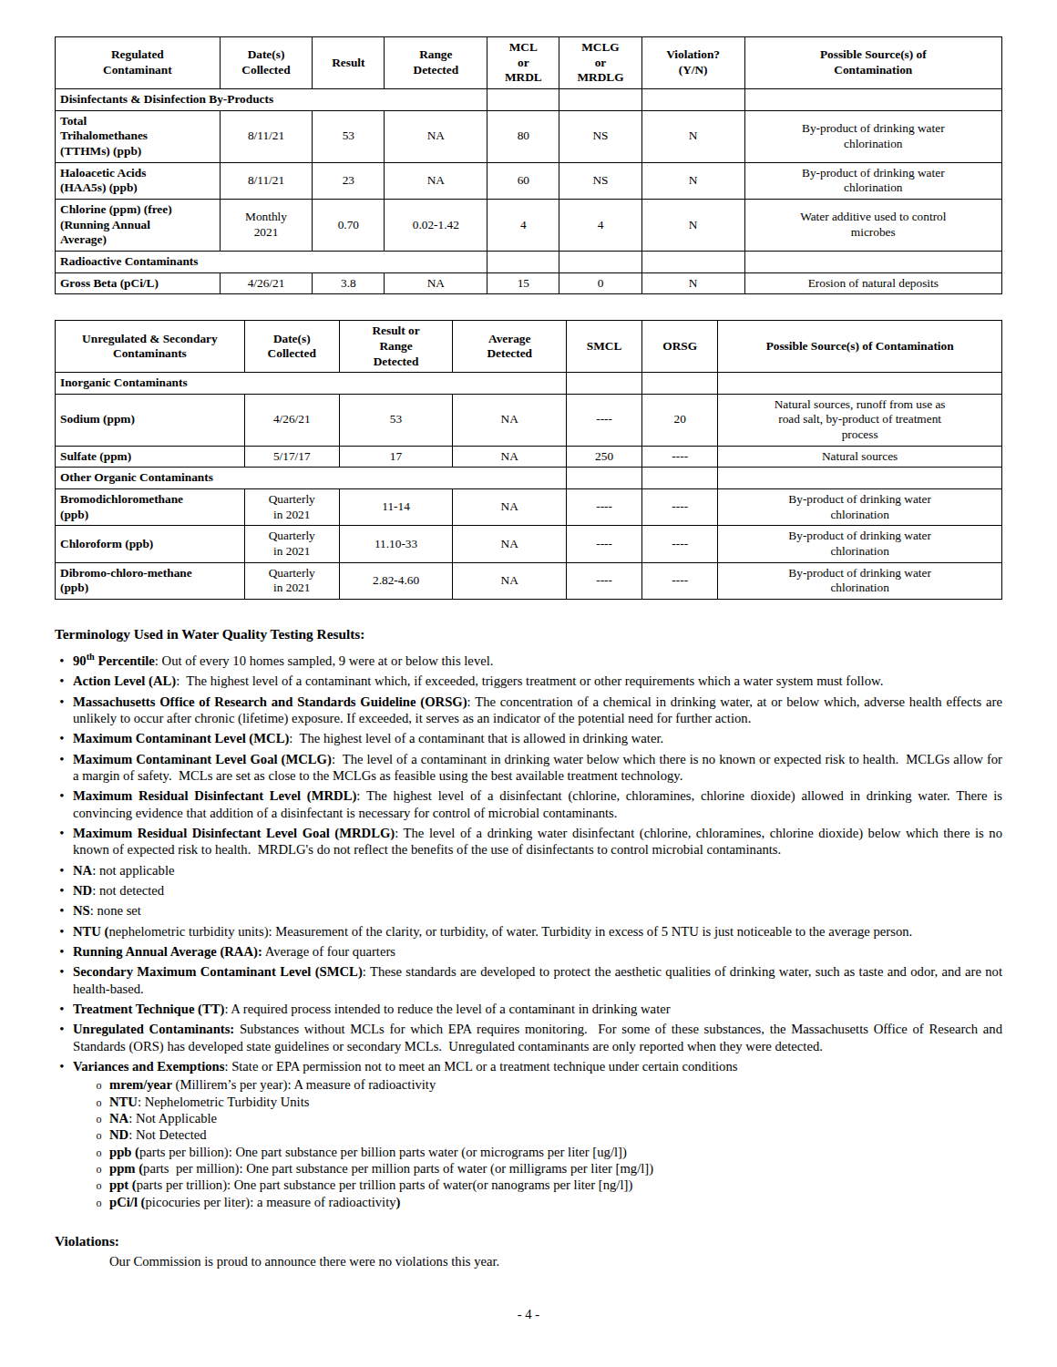| Regulated Contaminant | Date(s) Collected | Result | Range Detected | MCL or MRDL | MCLG or MRDLG | Violation? (Y/N) | Possible Source(s) of Contamination |
| --- | --- | --- | --- | --- | --- | --- | --- |
| Disinfectants & Disinfection By-Products | | | | |
| Total Trihalomethanes (TTHMs) (ppb) | 8/11/21 | 53 | NA | 80 | NS | N | By-product of drinking water chlorination |
| Haloacetic Acids (HAA5s) (ppb) | 8/11/21 | 23 | NA | 60 | NS | N | By-product of drinking water chlorination |
| Chlorine (ppm) (free) (Running Annual Average) | Monthly 2021 | 0.70 | 0.02-1.42 | 4 | 4 | N | Water additive used to control microbes |
| Radioactive Contaminants | | | | |
| Gross Beta (pCi/L) | 4/26/21 | 3.8 | NA | 15 | 0 | N | Erosion of natural deposits |
| Unregulated & Secondary Contaminants | Date(s) Collected | Result or Range Detected | Average Detected | SMCL | ORSG | Possible Source(s) of Contamination |
| --- | --- | --- | --- | --- | --- | --- |
| Inorganic Contaminants | | | |
| Sodium (ppm) | 4/26/21 | 53 | NA | ---- | 20 | Natural sources, runoff from use as road salt, by-product of treatment process |
| Sulfate (ppm) | 5/17/17 | 17 | NA | 250 | ---- | Natural sources |
| Other Organic Contaminants | | | |
| Bromodichloromethane (ppb) | Quarterly in 2021 | 11-14 | NA | ---- | ---- | By-product of drinking water chlorination |
| Chloroform (ppb) | Quarterly in 2021 | 11.10-33 | NA | ---- | ---- | By-product of drinking water chlorination |
| Dibromo-chloro-methane (ppb) | Quarterly in 2021 | 2.82-4.60 | NA | ---- | ---- | By-product of drinking water chlorination |
Terminology Used in Water Quality Testing Results:
90th Percentile: Out of every 10 homes sampled, 9 were at or below this level.
Action Level (AL): The highest level of a contaminant which, if exceeded, triggers treatment or other requirements which a water system must follow.
Massachusetts Office of Research and Standards Guideline (ORSG): The concentration of a chemical in drinking water, at or below which, adverse health effects are unlikely to occur after chronic (lifetime) exposure. If exceeded, it serves as an indicator of the potential need for further action.
Maximum Contaminant Level (MCL): The highest level of a contaminant that is allowed in drinking water.
Maximum Contaminant Level Goal (MCLG): The level of a contaminant in drinking water below which there is no known or expected risk to health. MCLGs allow for a margin of safety. MCLs are set as close to the MCLGs as feasible using the best available treatment technology.
Maximum Residual Disinfectant Level (MRDL): The highest level of a disinfectant (chlorine, chloramines, chlorine dioxide) allowed in drinking water. There is convincing evidence that addition of a disinfectant is necessary for control of microbial contaminants.
Maximum Residual Disinfectant Level Goal (MRDLG): The level of a drinking water disinfectant (chlorine, chloramines, chlorine dioxide) below which there is no known of expected risk to health. MRDLG's do not reflect the benefits of the use of disinfectants to control microbial contaminants.
NA: not applicable
ND: not detected
NS: none set
NTU (nephelometric turbidity units): Measurement of the clarity, or turbidity, of water. Turbidity in excess of 5 NTU is just noticeable to the average person.
Running Annual Average (RAA): Average of four quarters
Secondary Maximum Contaminant Level (SMCL): These standards are developed to protect the aesthetic qualities of drinking water, such as taste and odor, and are not health-based.
Treatment Technique (TT): A required process intended to reduce the level of a contaminant in drinking water
Unregulated Contaminants: Substances without MCLs for which EPA requires monitoring. For some of these substances, the Massachusetts Office of Research and Standards (ORS) has developed state guidelines or secondary MCLs. Unregulated contaminants are only reported when they were detected.
Variances and Exemptions: State or EPA permission not to meet an MCL or a treatment technique under certain conditions
mrem/year (Millirem’s per year): A measure of radioactivity
NTU: Nephelometric Turbidity Units
NA: Not Applicable
ND: Not Detected
ppb (parts per billion): One part substance per billion parts water (or micrograms per liter [ug/l])
ppm (parts per million): One part substance per million parts of water (or milligrams per liter [mg/l])
ppt (parts per trillion): One part substance per trillion parts of water(or nanograms per liter [ng/l])
pCi/l (picocuries per liter): a measure of radioactivity)
Violations:
Our Commission is proud to announce there were no violations this year.
- 4 -